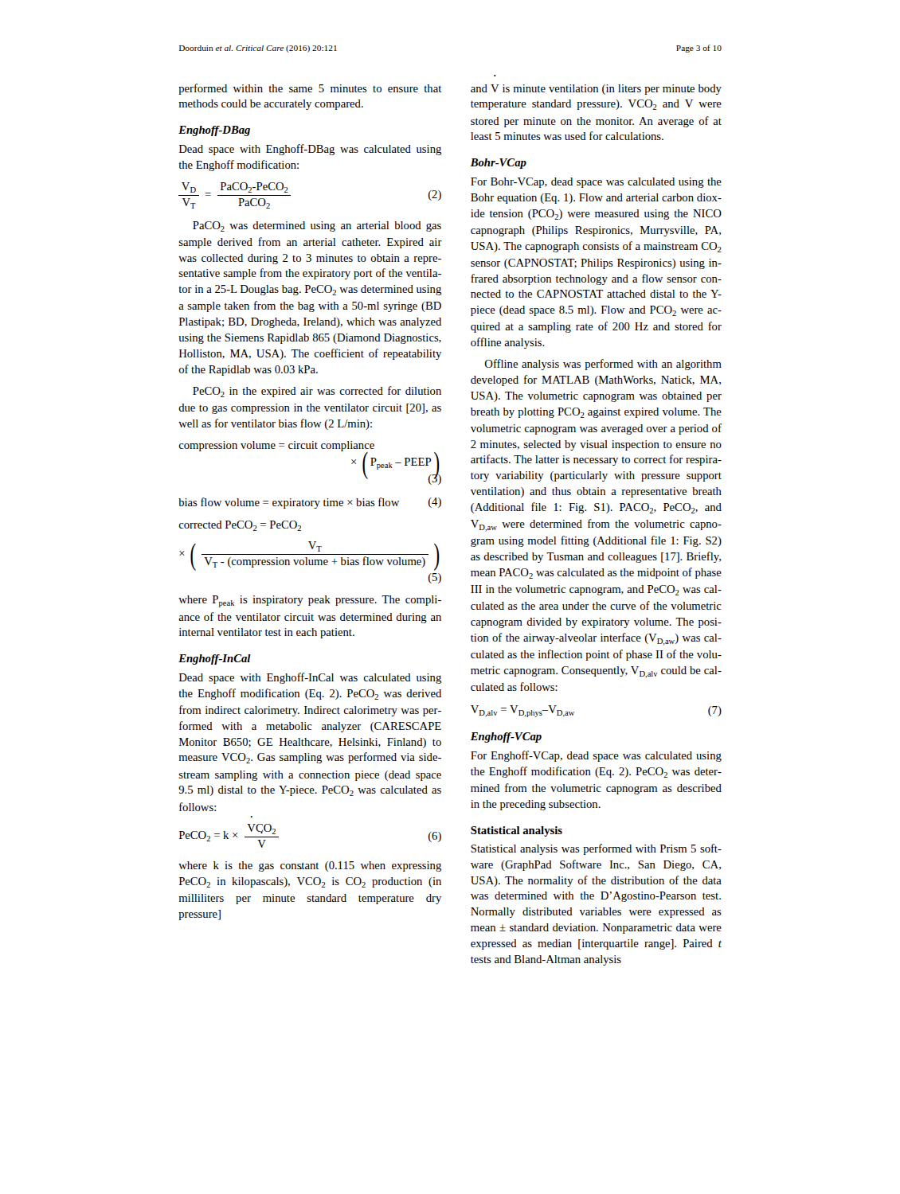Doorduin et al. Critical Care (2016) 20:121
Page 3 of 10
performed within the same 5 minutes to ensure that methods could be accurately compared.
Enghoff-DBag
Dead space with Enghoff-DBag was calculated using the Enghoff modification:
VD VT = PaCO2-PeCO2 PaCO2
(2)
PaCO2 was determined using an arterial blood gas sample derived from an arterial catheter. Expired air was collected during 2 to 3 minutes to obtain a representative sample from the expiratory port of the ventilator in a 25-L Douglas bag. PeCO2 was determined using a sample taken from the bag with a 50-ml syringe (BD Plastipak; BD, Drogheda, Ireland), which was analyzed using the Siemens Rapidlab 865 (Diamond Diagnostics, Holliston, MA, USA). The coefficient of repeatability of the Rapidlab was 0.03 kPa.
PeCO2 in the expired air was corrected for dilution due to gas compression in the ventilator circuit [20], as well as for ventilator bias flow (2 L/min):
compression volume = circuit compliance
× (Ppeak – PEEP)
(3)
bias flow volume = expiratory time × bias flow
(4)
corrected PeCO2 = PeCO2
× ( VT VT - (compression volume + bias flow volume) )
(5)
where Ppeak is inspiratory peak pressure. The compliance of the ventilator circuit was determined during an internal ventilator test in each patient.
Enghoff-InCal
Dead space with Enghoff-InCal was calculated using the Enghoff modification (Eq. 2). PeCO2 was derived from indirect calorimetry. Indirect calorimetry was performed with a metabolic analyzer (CARESCAPE Monitor B650; GE Healthcare, Helsinki, Finland) to measure VCO2. Gas sampling was performed via side-stream sampling with a connection piece (dead space 9.5 ml) distal to the Y-piece. PeCO2 was calculated as follows:
PeCO2 = k × VCO2 V
(6)
where k is the gas constant (0.115 when expressing PeCO2 in kilopascals), VCO2 is CO2 production (in milliliters per minute standard temperature dry pressure]
and V is minute ventilation (in liters per minute body temperature standard pressure). VCO2 and V were stored per minute on the monitor. An average of at least 5 minutes was used for calculations.
Bohr-VCap
For Bohr-VCap, dead space was calculated using the Bohr equation (Eq. 1). Flow and arterial carbon dioxide tension (PCO2) were measured using the NICO capnograph (Philips Respironics, Murrysville, PA, USA). The capnograph consists of a mainstream CO2 sensor (CAPNOSTAT; Philips Respironics) using infrared absorption technology and a flow sensor connected to the CAPNOSTAT attached distal to the Y-piece (dead space 8.5 ml). Flow and PCO2 were acquired at a sampling rate of 200 Hz and stored for offline analysis.
Offline analysis was performed with an algorithm developed for MATLAB (MathWorks, Natick, MA, USA). The volumetric capnogram was obtained per breath by plotting PCO2 against expired volume. The volumetric capnogram was averaged over a period of 2 minutes, selected by visual inspection to ensure no artifacts. The latter is necessary to correct for respiratory variability (particularly with pressure support ventilation) and thus obtain a representative breath (Additional file 1: Fig. S1). PACO2, PeCO2, and VD,aw were determined from the volumetric capnogram using model fitting (Additional file 1: Fig. S2) as described by Tusman and colleagues [17]. Briefly, mean PACO2 was calculated as the midpoint of phase III in the volumetric capnogram, and PeCO2 was calculated as the area under the curve of the volumetric capnogram divided by expiratory volume. The position of the airway-alveolar interface (VD,aw) was calculated as the inflection point of phase II of the volumetric capnogram. Consequently, VD,alv could be calculated as follows:
VD,alv = VD,phys–VD,aw
(7)
Enghoff-VCap
For Enghoff-VCap, dead space was calculated using the Enghoff modification (Eq. 2). PeCO2 was determined from the volumetric capnogram as described in the preceding subsection.
Statistical analysis
Statistical analysis was performed with Prism 5 software (GraphPad Software Inc., San Diego, CA, USA). The normality of the distribution of the data was determined with the D’Agostino-Pearson test. Normally distributed variables were expressed as mean ± standard deviation. Nonparametric data were expressed as median [interquartile range]. Paired t tests and Bland-Altman analysis